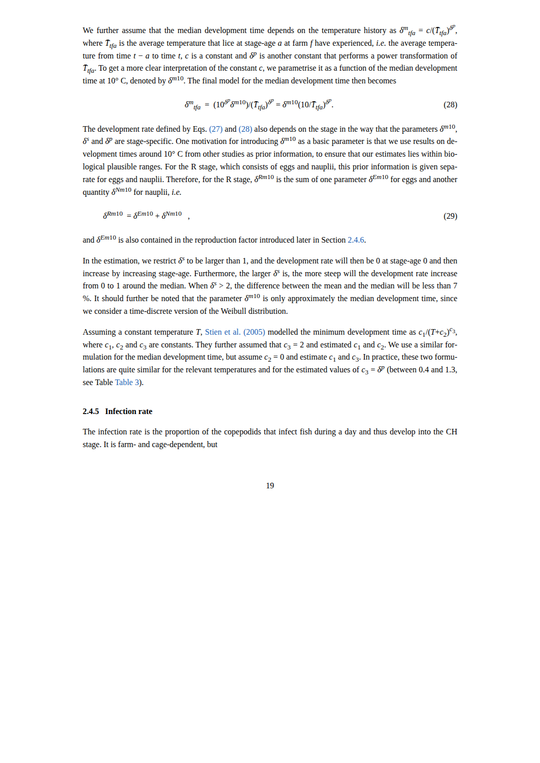We further assume that the median development time depends on the temperature history as δmtfa = c/(T̄tfa)δp, where T̄tfa is the average temperature that lice at stage-age a at farm f have experienced, i.e. the average temperature from time t − a to time t, c is a constant and δp is another constant that performs a power transformation of T̄tfa. To get a more clear interpretation of the constant c, we parametrise it as a function of the median development time at 10° C, denoted by δm10. The final model for the median development time then becomes
δmtfa = (10δpδm10)/(T̄tfa)δp = δm10(10/T̄tfa)δp.
(28)
The development rate defined by Eqs. (27) and (28) also depends on the stage in the way that the parameters δm10, δs and δp are stage-specific. One motivation for introducing δm10 as a basic parameter is that we use results on development times around 10° C from other studies as prior information, to ensure that our estimates lies within biological plausible ranges. For the R stage, which consists of eggs and nauplii, this prior information is given separate for eggs and nauplii. Therefore, for the R stage, δRm10 is the sum of one parameter δEm10 for eggs and another quantity δNm10 for nauplii, i.e.
δRm10 = δEm10 + δNm10 ,
(29)
and δEm10 is also contained in the reproduction factor introduced later in Section 2.4.6.
In the estimation, we restrict δs to be larger than 1, and the development rate will then be 0 at stage-age 0 and then increase by increasing stage-age. Furthermore, the larger δs is, the more steep will the development rate increase from 0 to 1 around the median. When δs > 2, the difference between the mean and the median will be less than 7 %. It should further be noted that the parameter δm10 is only approximately the median development time, since we consider a time-discrete version of the Weibull distribution.
Assuming a constant temperature T, Stien et al. (2005) modelled the minimum development time as c1/(T+c2)c3, where c1, c2 and c3 are constants. They further assumed that c3 = 2 and estimated c1 and c2. We use a similar formulation for the median development time, but assume c2 = 0 and estimate c1 and c3. In practice, these two formulations are quite similar for the relevant temperatures and for the estimated values of c3 = δp (between 0.4 and 1.3, see Table Table 3).
2.4.5 Infection rate
The infection rate is the proportion of the copepodids that infect fish during a day and thus develop into the CH stage. It is farm- and cage-dependent, but
19